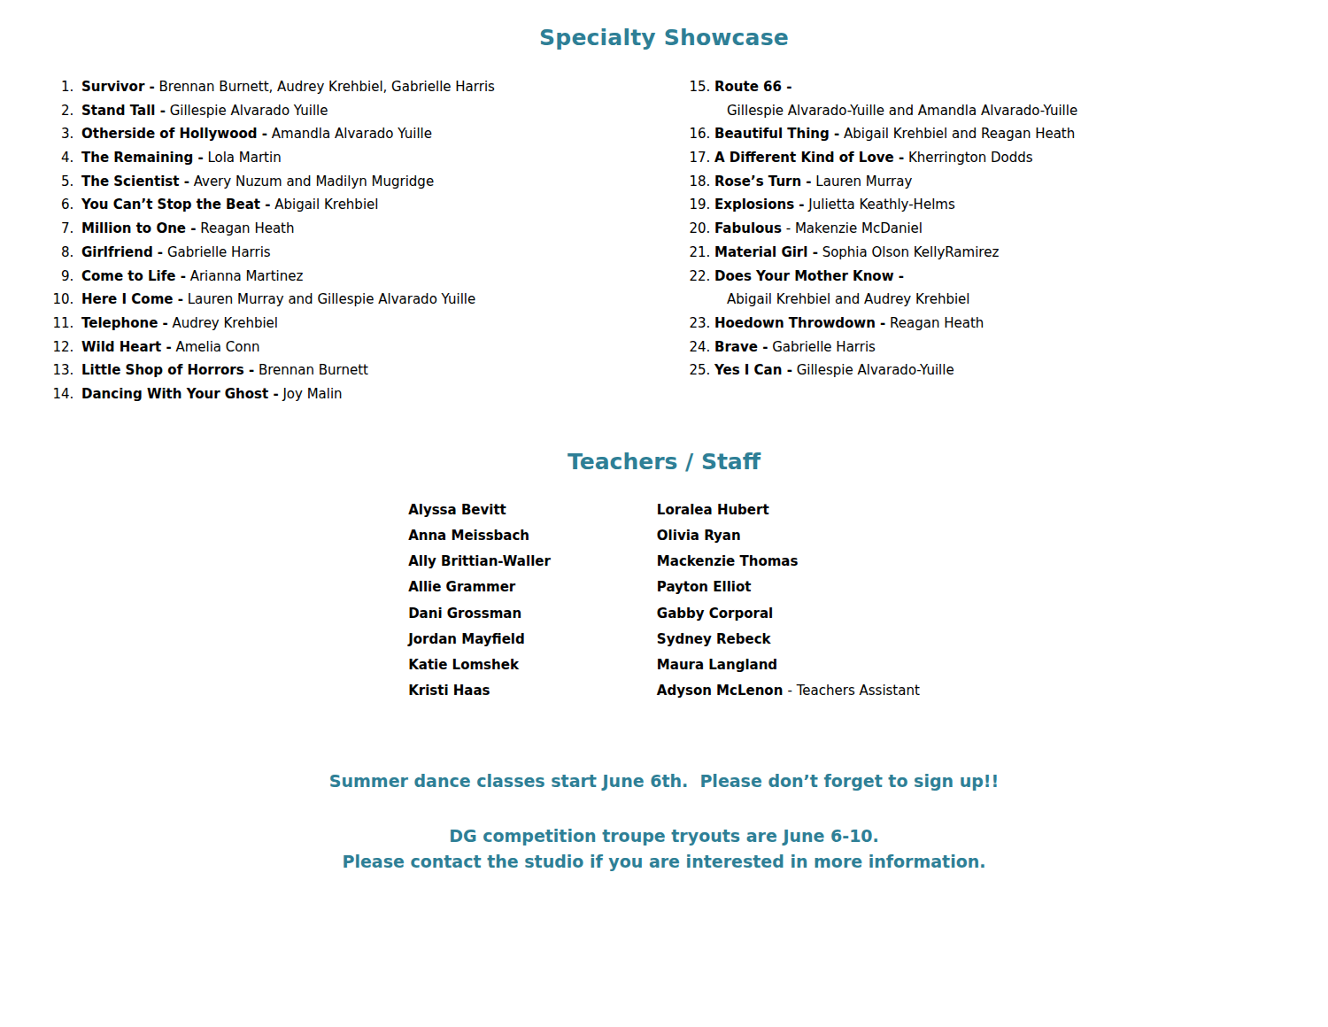Specialty Showcase
Survivor - Brennan Burnett, Audrey Krehbiel, Gabrielle Harris
Stand Tall - Gillespie Alvarado Yuille
Otherside of Hollywood - Amandla Alvarado Yuille
The Remaining - Lola Martin
The Scientist - Avery Nuzum and Madilyn Mugridge
You Can’t Stop the Beat - Abigail Krehbiel
Million to One - Reagan Heath
Girlfriend - Gabrielle Harris
Come to Life - Arianna Martinez
Here I Come - Lauren Murray and Gillespie Alvarado Yuille
Telephone - Audrey Krehbiel
Wild Heart - Amelia Conn
Little Shop of Horrors - Brennan Burnett
Dancing With Your Ghost - Joy Malin
Route 66 - Gillespie Alvarado-Yuille and Amandla Alvarado-Yuille
Beautiful Thing - Abigail Krehbiel and Reagan Heath
A Different Kind of Love - Kherrington Dodds
Rose’s Turn - Lauren Murray
Explosions - Julietta Keathly-Helms
Fabulous - Makenzie McDaniel
Material Girl - Sophia Olson KellyRamirez
Does Your Mother Know - Abigail Krehbiel and Audrey Krehbiel
Hoedown Throwdown - Reagan Heath
Brave - Gabrielle Harris
Yes I Can - Gillespie Alvarado-Yuille
Teachers / Staff
Alyssa Bevitt
Anna Meissbach
Ally Brittian-Waller
Allie Grammer
Dani Grossman
Jordan Mayfield
Katie Lomshek
Kristi Haas
Loralea Hubert
Olivia Ryan
Mackenzie Thomas
Payton Elliot
Gabby Corporal
Sydney Rebeck
Maura Langland
Adyson McLenon - Teachers Assistant
Summer dance classes start June 6th. Please don’t forget to sign up!!
DG competition troupe tryouts are June 6-10.
Please contact the studio if you are interested in more information.